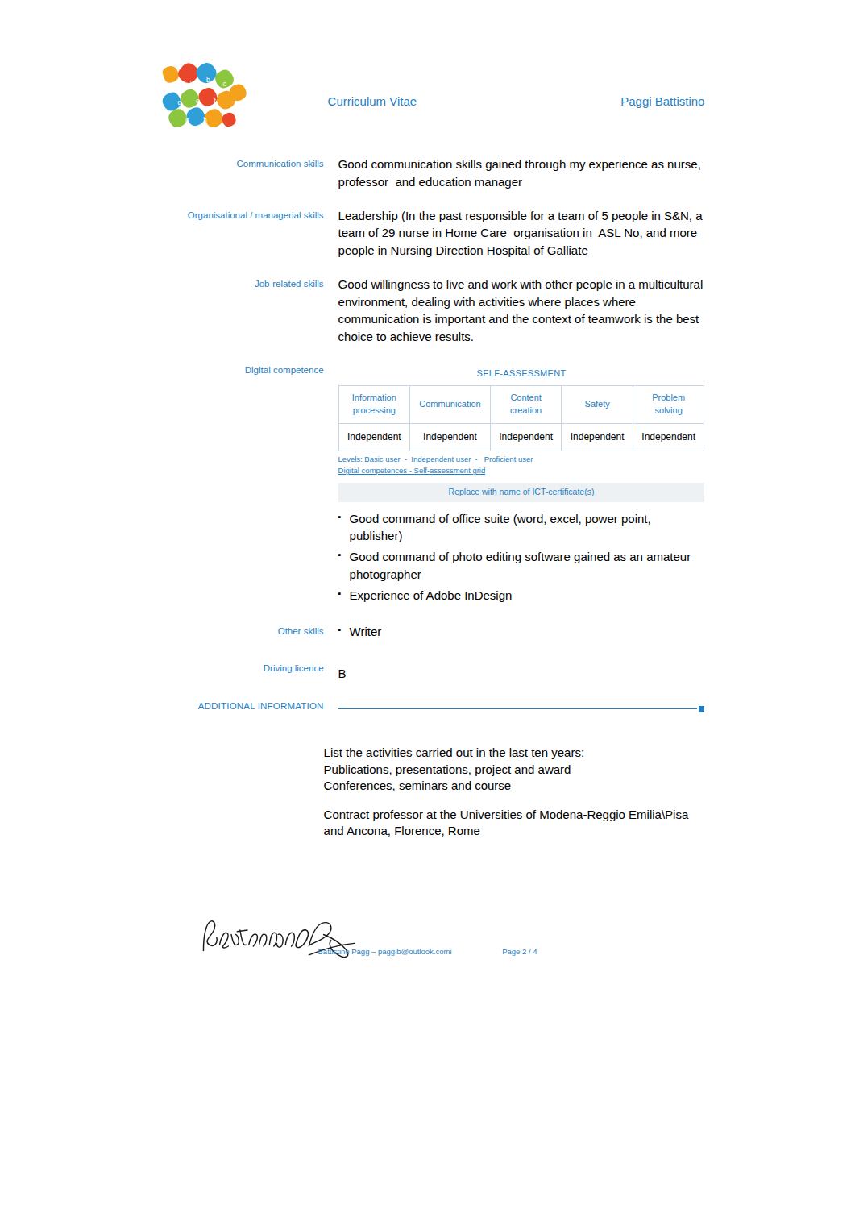a b c d e f g h
Curriculum Vitae Paggi Battistino
Communication skills
Good communication skills gained through my experience as nurse, professor and education manager
Organisational / managerial skills
Leadership (In the past responsible for a team of 5 people in S&N, a team of 29 nurse in Home Care organisation in ASL No, and more people in Nursing Direction Hospital of Galliate
Job-related skills
Good willingness to live and work with other people in a multicultural environment, dealing with activities where places where communication is important and the context of teamwork is the best choice to achieve results.
Digital competence
| SELF-ASSESSMENT |
| Information processing | Communication | Content creation | Safety | Problem solving |
| Independent | Independent | Independent | Independent | Independent |
Levels: Basic user - Independent user - Proficient user
Digital competences - Self-assessment grid
Replace with name of ICT-certificate(s)
Good command of office suite (word, excel, power point, publisher)
Good command of photo editing software gained as an amateur photographer
Experience of Adobe InDesign
Other skills
Writer
Driving licence
B
ADDITIONAL INFORMATION
List the activities carried out in the last ten years:
Publications, presentations, project and award
Conferences, seminars and course
Contract professor at the Universities of Modena-Reggio Emilia\Pisa and Ancona, Florence, Rome
Battistino Pagg – paggib@outlook.comi Page 2 / 4